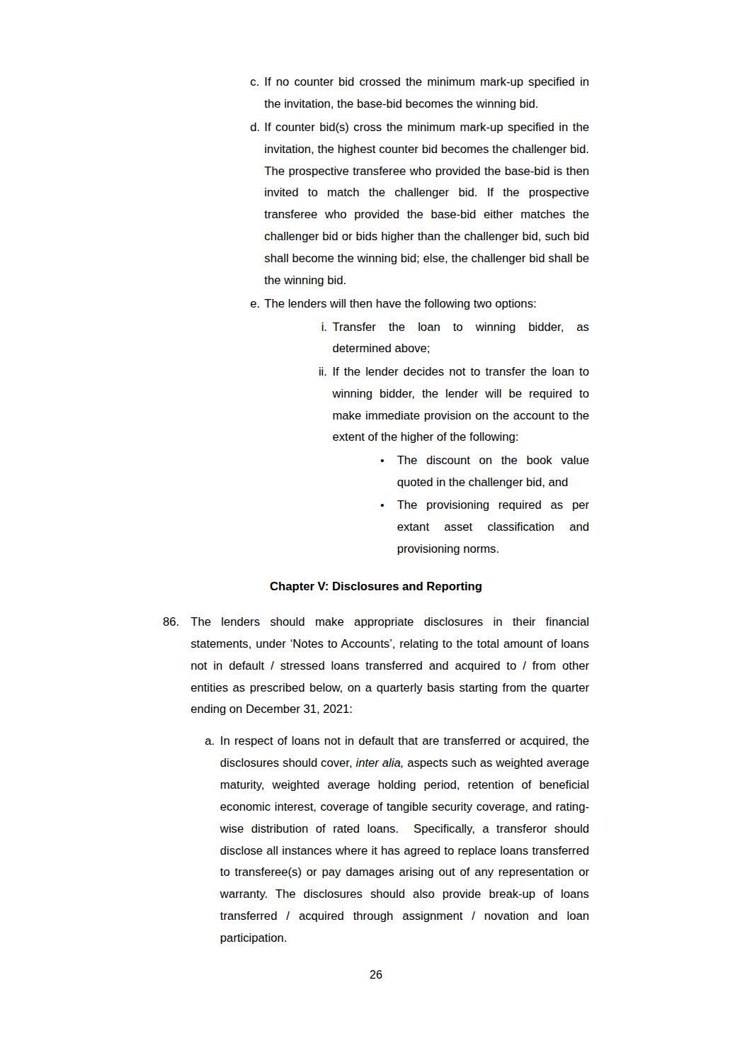c. If no counter bid crossed the minimum mark-up specified in the invitation, the base-bid becomes the winning bid.
d. If counter bid(s) cross the minimum mark-up specified in the invitation, the highest counter bid becomes the challenger bid. The prospective transferee who provided the base-bid is then invited to match the challenger bid. If the prospective transferee who provided the base-bid either matches the challenger bid or bids higher than the challenger bid, such bid shall become the winning bid; else, the challenger bid shall be the winning bid.
e. The lenders will then have the following two options:
i. Transfer the loan to winning bidder, as determined above;
ii. If the lender decides not to transfer the loan to winning bidder, the lender will be required to make immediate provision on the account to the extent of the higher of the following:
• The discount on the book value quoted in the challenger bid, and
• The provisioning required as per extant asset classification and provisioning norms.
Chapter V: Disclosures and Reporting
86.
The lenders should make appropriate disclosures in their financial statements, under ‘Notes to Accounts’, relating to the total amount of loans not in default / stressed loans transferred and acquired to / from other entities as prescribed below, on a quarterly basis starting from the quarter ending on December 31, 2021:
a. In respect of loans not in default that are transferred or acquired, the disclosures should cover, inter alia, aspects such as weighted average maturity, weighted average holding period, retention of beneficial economic interest, coverage of tangible security coverage, and rating-wise distribution of rated loans. Specifically, a transferor should disclose all instances where it has agreed to replace loans transferred to transferee(s) or pay damages arising out of any representation or warranty. The disclosures should also provide break-up of loans transferred / acquired through assignment / novation and loan participation.
26